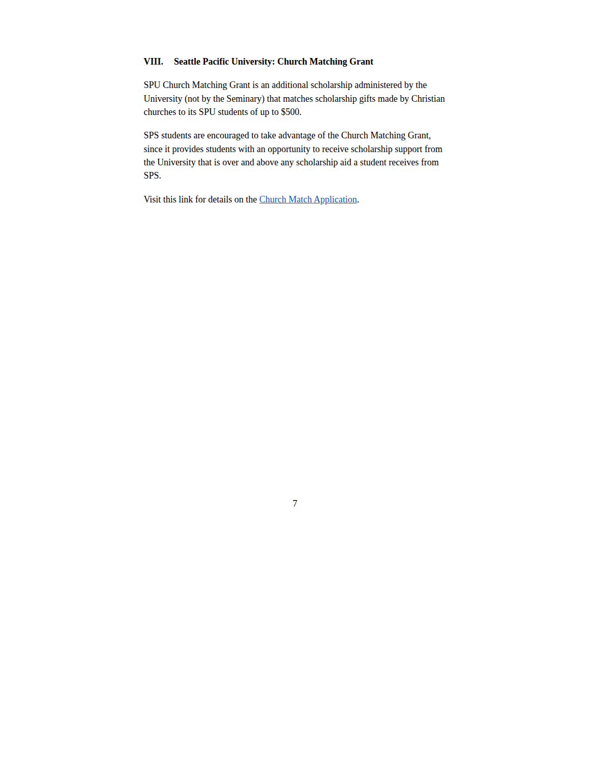VIII. Seattle Pacific University: Church Matching Grant
SPU Church Matching Grant is an additional scholarship administered by the University (not by the Seminary) that matches scholarship gifts made by Christian churches to its SPU students of up to $500.
SPS students are encouraged to take advantage of the Church Matching Grant, since it provides students with an opportunity to receive scholarship support from the University that is over and above any scholarship aid a student receives from SPS.
Visit this link for details on the Church Match Application.
7